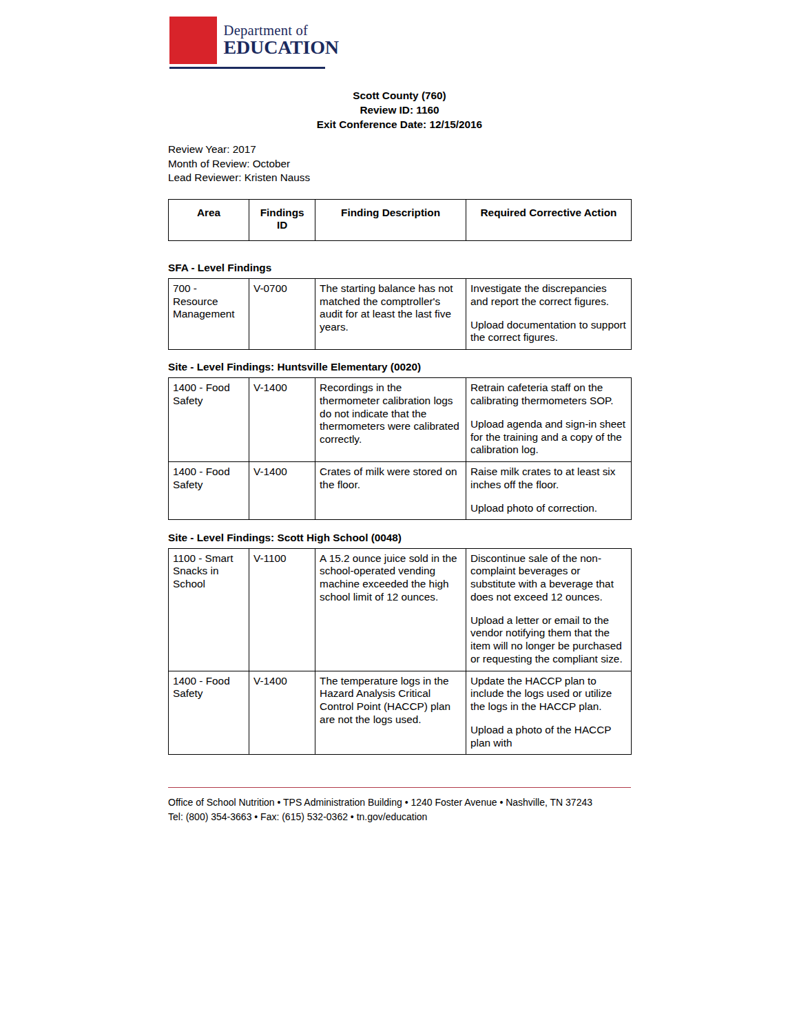Department of EDUCATION
Scott County (760)
Review ID: 1160
Exit Conference Date: 12/15/2016
Review Year: 2017
Month of Review: October
Lead Reviewer: Kristen Nauss
| Area | Findings ID | Finding Description | Required Corrective Action |
| --- | --- | --- | --- |
SFA - Level Findings
| 700 - Resource Management | V-0700 | The starting balance has not matched the comptroller's audit for at least the last five years. | Investigate the discrepancies and report the correct figures. Upload documentation to support the correct figures. |
Site - Level Findings: Huntsville Elementary (0020)
| 1400 - Food Safety | V-1400 | Recordings in the thermometer calibration logs do not indicate that the thermometers were calibrated correctly. | Retrain cafeteria staff on the calibrating thermometers SOP. Upload agenda and sign-in sheet for the training and a copy of the calibration log. |
| 1400 - Food Safety | V-1400 | Crates of milk were stored on the floor. | Raise milk crates to at least six inches off the floor. Upload photo of correction. |
Site - Level Findings: Scott High School (0048)
| 1100 - Smart Snacks in School | V-1100 | A 15.2 ounce juice sold in the school-operated vending machine exceeded the high school limit of 12 ounces. | Discontinue sale of the non-complaint beverages or substitute with a beverage that does not exceed 12 ounces. Upload a letter or email to the vendor notifying them that the item will no longer be purchased or requesting the compliant size. |
| 1400 - Food Safety | V-1400 | The temperature logs in the Hazard Analysis Critical Control Point (HACCP) plan are not the logs used. | Update the HACCP plan to include the logs used or utilize the logs in the HACCP plan. Upload a photo of the HACCP plan with |
Office of School Nutrition • TPS Administration Building • 1240 Foster Avenue • Nashville, TN 37243
Tel: (800) 354-3663 • Fax: (615) 532-0362 • tn.gov/education